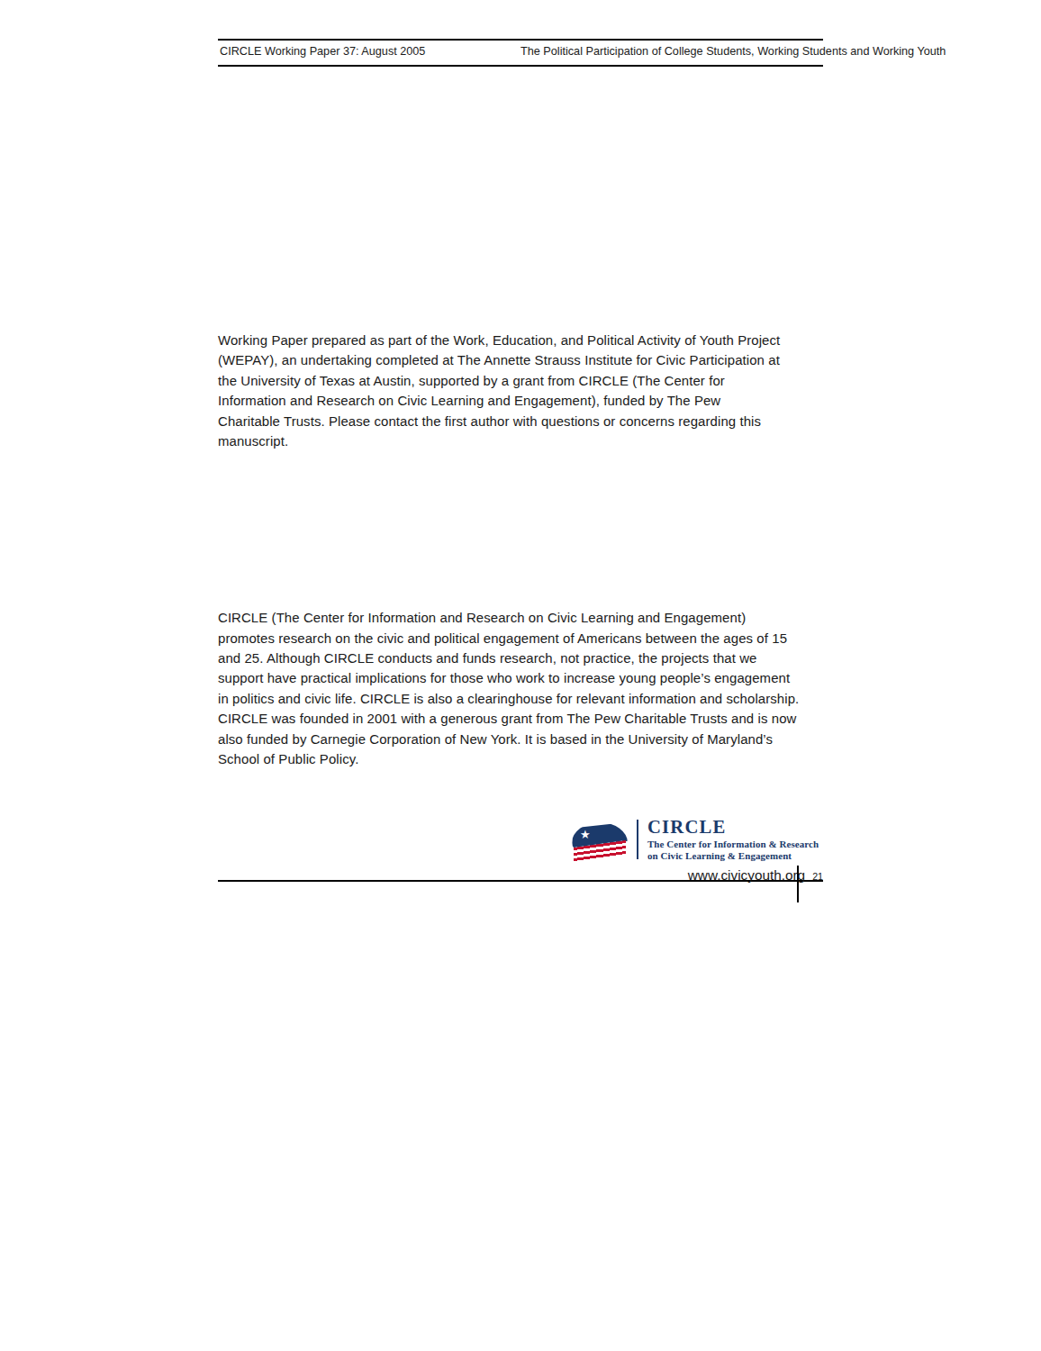CIRCLE Working Paper 37: August 2005 The Political Participation of College Students, Working Students and Working Youth
Working Paper prepared as part of the Work, Education, and Political Activity of Youth Project (WEPAY), an undertaking completed at The Annette Strauss Institute for Civic Participation at the University of Texas at Austin, supported by a grant from CIRCLE (The Center for Information and Research on Civic Learning and Engagement), funded by The Pew Charitable Trusts. Please contact the first author with questions or concerns regarding this manuscript.
CIRCLE (The Center for Information and Research on Civic Learning and Engagement) promotes research on the civic and political engagement of Americans between the ages of 15 and 25. Although CIRCLE conducts and funds research, not practice, the projects that we support have practical implications for those who work to increase young people’s engagement in politics and civic life. CIRCLE is also a clearinghouse for relevant information and scholarship. CIRCLE was founded in 2001 with a generous grant from The Pew Charitable Trusts and is now also funded by Carnegie Corporation of New York. It is based in the University of Maryland’s School of Public Policy.
★
CIRCLE
The Center for Information & Research
on Civic Learning & Engagement
www.civicyouth.org 21